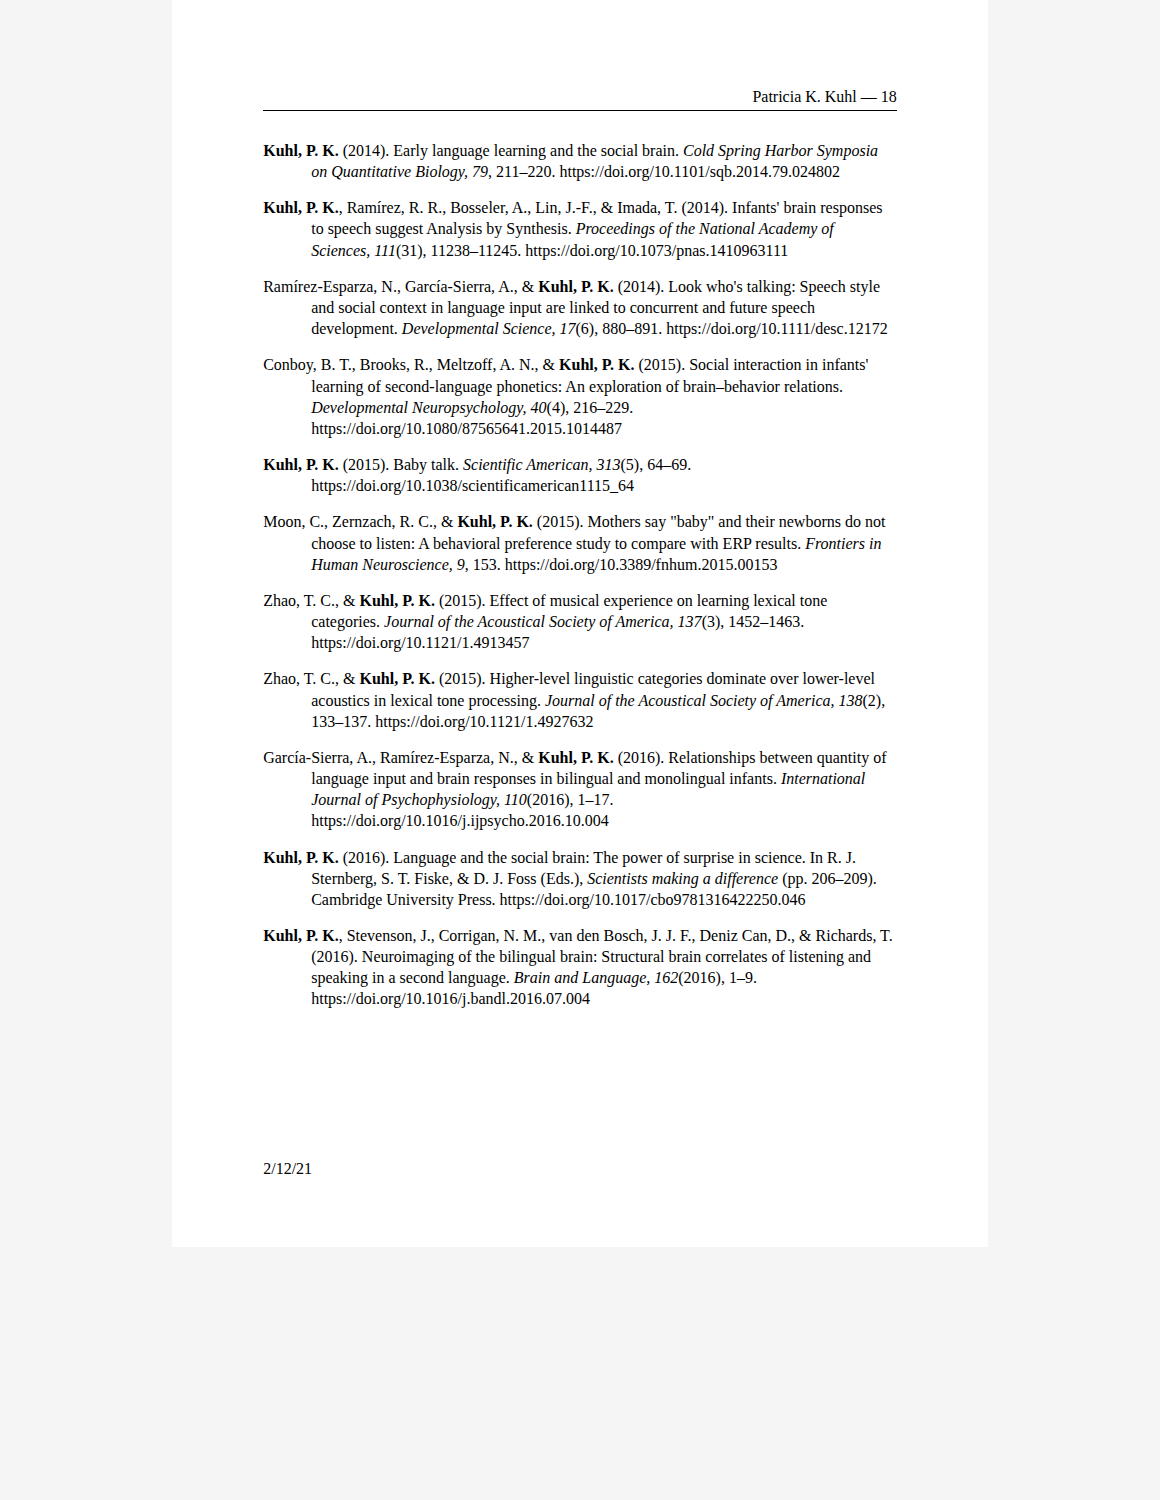Patricia K. Kuhl — 18
Kuhl, P. K. (2014). Early language learning and the social brain. Cold Spring Harbor Symposia on Quantitative Biology, 79, 211–220. https://doi.org/10.1101/sqb.2014.79.024802
Kuhl, P. K., Ramírez, R. R., Bosseler, A., Lin, J.-F., & Imada, T. (2014). Infants' brain responses to speech suggest Analysis by Synthesis. Proceedings of the National Academy of Sciences, 111(31), 11238–11245. https://doi.org/10.1073/pnas.1410963111
Ramírez-Esparza, N., García-Sierra, A., & Kuhl, P. K. (2014). Look who's talking: Speech style and social context in language input are linked to concurrent and future speech development. Developmental Science, 17(6), 880–891. https://doi.org/10.1111/desc.12172
Conboy, B. T., Brooks, R., Meltzoff, A. N., & Kuhl, P. K. (2015). Social interaction in infants' learning of second-language phonetics: An exploration of brain–behavior relations. Developmental Neuropsychology, 40(4), 216–229. https://doi.org/10.1080/87565641.2015.1014487
Kuhl, P. K. (2015). Baby talk. Scientific American, 313(5), 64–69. https://doi.org/10.1038/scientificamerican1115_64
Moon, C., Zernzach, R. C., & Kuhl, P. K. (2015). Mothers say "baby" and their newborns do not choose to listen: A behavioral preference study to compare with ERP results. Frontiers in Human Neuroscience, 9, 153. https://doi.org/10.3389/fnhum.2015.00153
Zhao, T. C., & Kuhl, P. K. (2015). Effect of musical experience on learning lexical tone categories. Journal of the Acoustical Society of America, 137(3), 1452–1463. https://doi.org/10.1121/1.4913457
Zhao, T. C., & Kuhl, P. K. (2015). Higher-level linguistic categories dominate over lower-level acoustics in lexical tone processing. Journal of the Acoustical Society of America, 138(2), 133–137. https://doi.org/10.1121/1.4927632
García-Sierra, A., Ramírez-Esparza, N., & Kuhl, P. K. (2016). Relationships between quantity of language input and brain responses in bilingual and monolingual infants. International Journal of Psychophysiology, 110(2016), 1–17. https://doi.org/10.1016/j.ijpsycho.2016.10.004
Kuhl, P. K. (2016). Language and the social brain: The power of surprise in science. In R. J. Sternberg, S. T. Fiske, & D. J. Foss (Eds.), Scientists making a difference (pp. 206–209). Cambridge University Press. https://doi.org/10.1017/cbo9781316422250.046
Kuhl, P. K., Stevenson, J., Corrigan, N. M., van den Bosch, J. J. F., Deniz Can, D., & Richards, T. (2016). Neuroimaging of the bilingual brain: Structural brain correlates of listening and speaking in a second language. Brain and Language, 162(2016), 1–9. https://doi.org/10.1016/j.bandl.2016.07.004
2/12/21